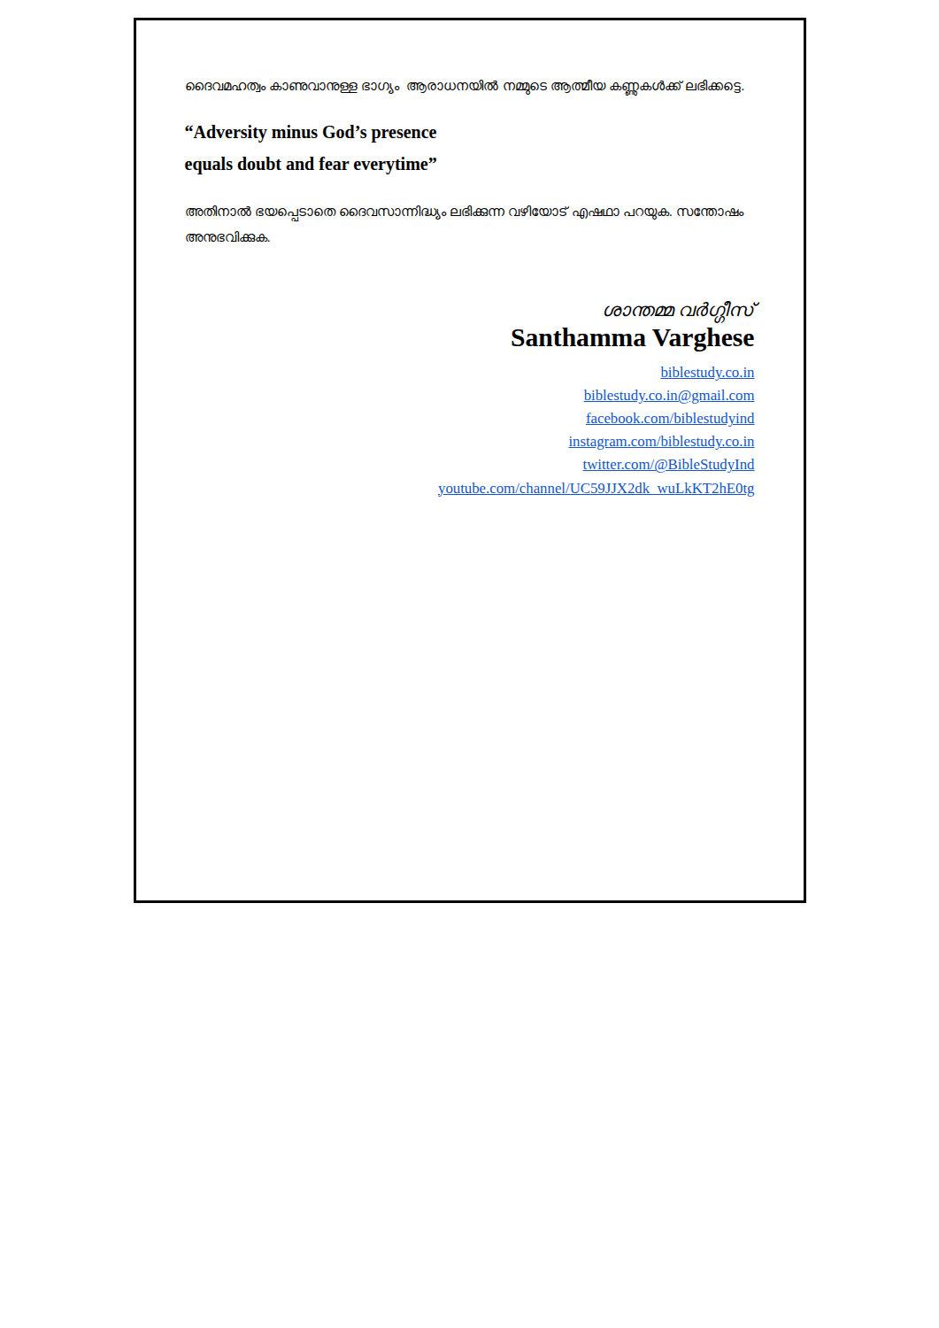ദൈവമഹത്വം കാണുവാനുള്ള ഭാഗ്യം ആരാധനയിൽ നമ്മുടെ ആത്മീയ കണ്ണുകൾക്ക് ലഭിക്കട്ടെ.
“Adversity minus God’s presence
equals doubt and fear everytime”
അതിനാൽ ഭയപ്പെടാതെ ദൈവസാന്നിദ്ധ്യം ലഭിക്കുന്ന വഴിയോട് എഷഥാ പറയുക. സന്തോഷം അനുഭവിക്കുക.
ശാന്തമ്മ വർഗ്ഗീസ്
Santhamma Varghese
biblestudy.co.in
biblestudy.co.in@gmail.com
facebook.com/biblestudyind
instagram.com/biblestudy.co.in
twitter.com/@BibleStudyInd
youtube.com/channel/UC59JJX2dk_wuLkKT2hE0tg